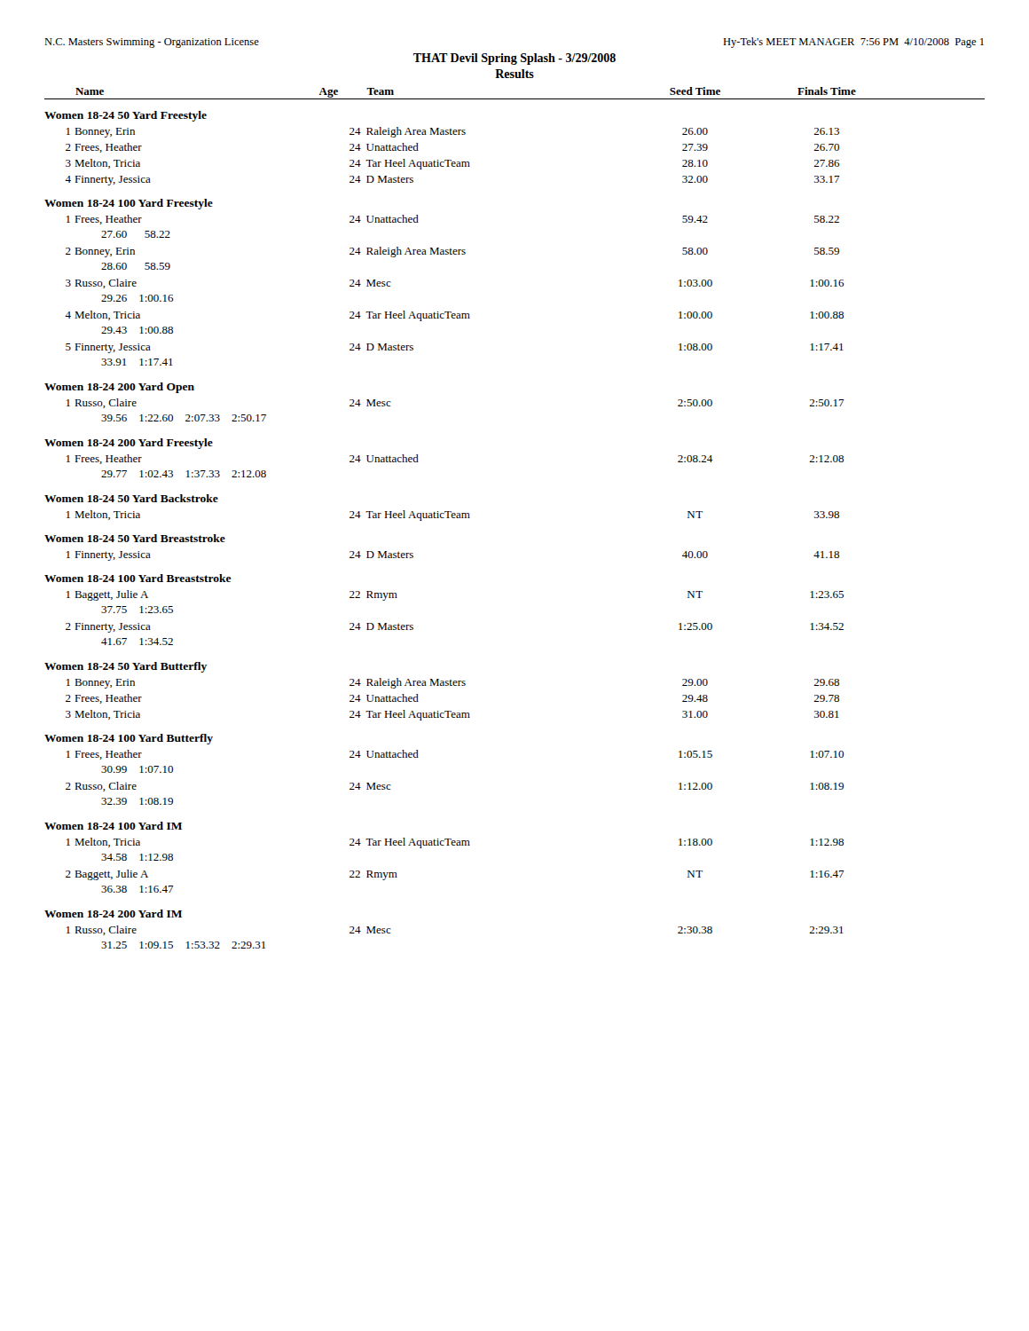N.C. Masters Swimming - Organization License Hy-Tek's MEET MANAGER 7:56 PM 4/10/2008 Page 1
THAT Devil Spring Splash - 3/29/2008 Results
| Women 18-24 50 Yard Freestyle |
| | Name | Age | Team | Seed Time | Finals Time | |
| 1 | Bonney, Erin | 24 | Raleigh Area Masters | 26.00 | 26.13 | |
| 2 | Frees, Heather | 24 | Unattached | 27.39 | 26.70 | |
| 3 | Melton, Tricia | 24 | Tar Heel AquaticTeam | 28.10 | 27.86 | |
| 4 | Finnerty, Jessica | 24 | D Masters | 32.00 | 33.17 | |
| Women 18-24 100 Yard Freestyle |
| 1 | Frees, Heather | 24 | Unattached | 59.42 | 58.22 | |
| | 27.60 58.22 |
| 2 | Bonney, Erin | 24 | Raleigh Area Masters | 58.00 | 58.59 | |
| | 28.60 58.59 |
| 3 | Russo, Claire | 24 | Mesc | 1:03.00 | 1:00.16 | |
| | 29.26 1:00.16 |
| 4 | Melton, Tricia | 24 | Tar Heel AquaticTeam | 1:00.00 | 1:00.88 | |
| | 29.43 1:00.88 |
| 5 | Finnerty, Jessica | 24 | D Masters | 1:08.00 | 1:17.41 | |
| | 33.91 1:17.41 |
| Women 18-24 200 Yard Open |
| 1 | Russo, Claire | 24 | Mesc | 2:50.00 | 2:50.17 | |
| | 39.56 1:22.60 2:07.33 2:50.17 |
| Women 18-24 200 Yard Freestyle |
| 1 | Frees, Heather | 24 | Unattached | 2:08.24 | 2:12.08 | |
| | 29.77 1:02.43 1:37.33 2:12.08 |
| Women 18-24 50 Yard Backstroke |
| 1 | Melton, Tricia | 24 | Tar Heel AquaticTeam | NT | 33.98 | |
| Women 18-24 50 Yard Breaststroke |
| 1 | Finnerty, Jessica | 24 | D Masters | 40.00 | 41.18 | |
| Women 18-24 100 Yard Breaststroke |
| 1 | Baggett, Julie A | 22 | Rmym | NT | 1:23.65 | |
| | 37.75 1:23.65 |
| 2 | Finnerty, Jessica | 24 | D Masters | 1:25.00 | 1:34.52 | |
| | 41.67 1:34.52 |
| Women 18-24 50 Yard Butterfly |
| 1 | Bonney, Erin | 24 | Raleigh Area Masters | 29.00 | 29.68 | |
| 2 | Frees, Heather | 24 | Unattached | 29.48 | 29.78 | |
| 3 | Melton, Tricia | 24 | Tar Heel AquaticTeam | 31.00 | 30.81 | |
| Women 18-24 100 Yard Butterfly |
| 1 | Frees, Heather | 24 | Unattached | 1:05.15 | 1:07.10 | |
| | 30.99 1:07.10 |
| 2 | Russo, Claire | 24 | Mesc | 1:12.00 | 1:08.19 | |
| | 32.39 1:08.19 |
| Women 18-24 100 Yard IM |
| 1 | Melton, Tricia | 24 | Tar Heel AquaticTeam | 1:18.00 | 1:12.98 | |
| | 34.58 1:12.98 |
| 2 | Baggett, Julie A | 22 | Rmym | NT | 1:16.47 | |
| | 36.38 1:16.47 |
| Women 18-24 200 Yard IM |
| 1 | Russo, Claire | 24 | Mesc | 2:30.38 | 2:29.31 | |
| | 31.25 1:09.15 1:53.32 2:29.31 |